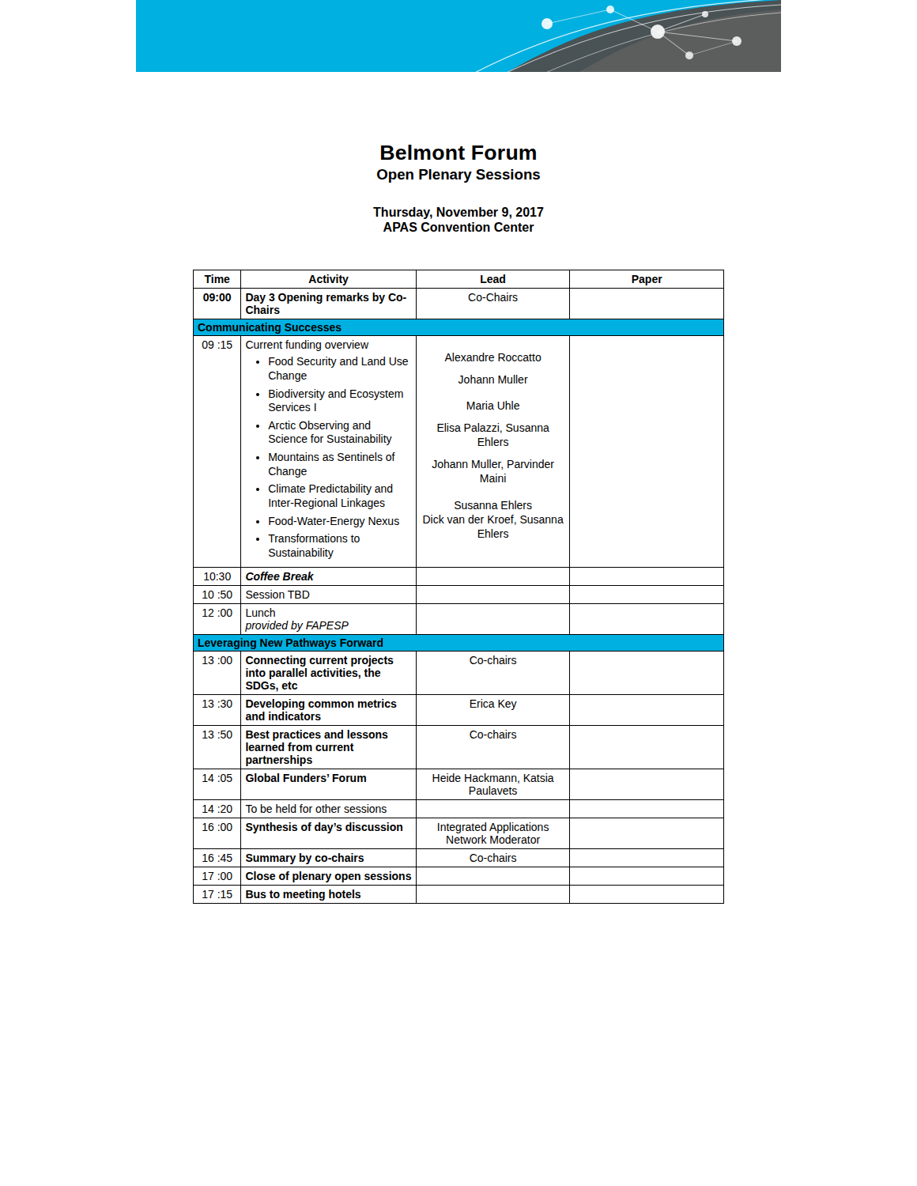Belmont Forum
Open Plenary Sessions
Thursday, November 9, 2017
APAS Convention Center
| Time | Activity | Lead | Paper |
| --- | --- | --- | --- |
| 09:00 | Day 3 Opening remarks by Co-Chairs | Co-Chairs | |
| Communicating Successes |
| 09 :15 | Current funding overview Food Security and Land Use Change Biodiversity and Ecosystem Services I Arctic Observing and Science for Sustainability Mountains as Sentinels of Change Climate Predictability and Inter-Regional Linkages Food-Water-Energy Nexus Transformations to Sustainability | Alexandre Roccatto Johann Muller Maria Uhle Elisa Palazzi, Susanna Ehlers Johann Muller, Parvinder Maini Susanna Ehlers Dick van der Kroef, Susanna Ehlers | |
| 10:30 | Coffee Break | | |
| 10 :50 | Session TBD | | |
| 12 :00 | Lunch provided by FAPESP | | |
| Leveraging New Pathways Forward |
| 13 :00 | Connecting current projects into parallel activities, the SDGs, etc | Co-chairs | |
| 13 :30 | Developing common metrics and indicators | Erica Key | |
| 13 :50 | Best practices and lessons learned from current partnerships | Co-chairs | |
| 14 :05 | Global Funders’ Forum | Heide Hackmann, Katsia Paulavets | |
| 14 :20 | To be held for other sessions | | |
| 16 :00 | Synthesis of day’s discussion | Integrated Applications Network Moderator | |
| 16 :45 | Summary by co-chairs | Co-chairs | |
| 17 :00 | Close of plenary open sessions | | |
| 17 :15 | Bus to meeting hotels | | |